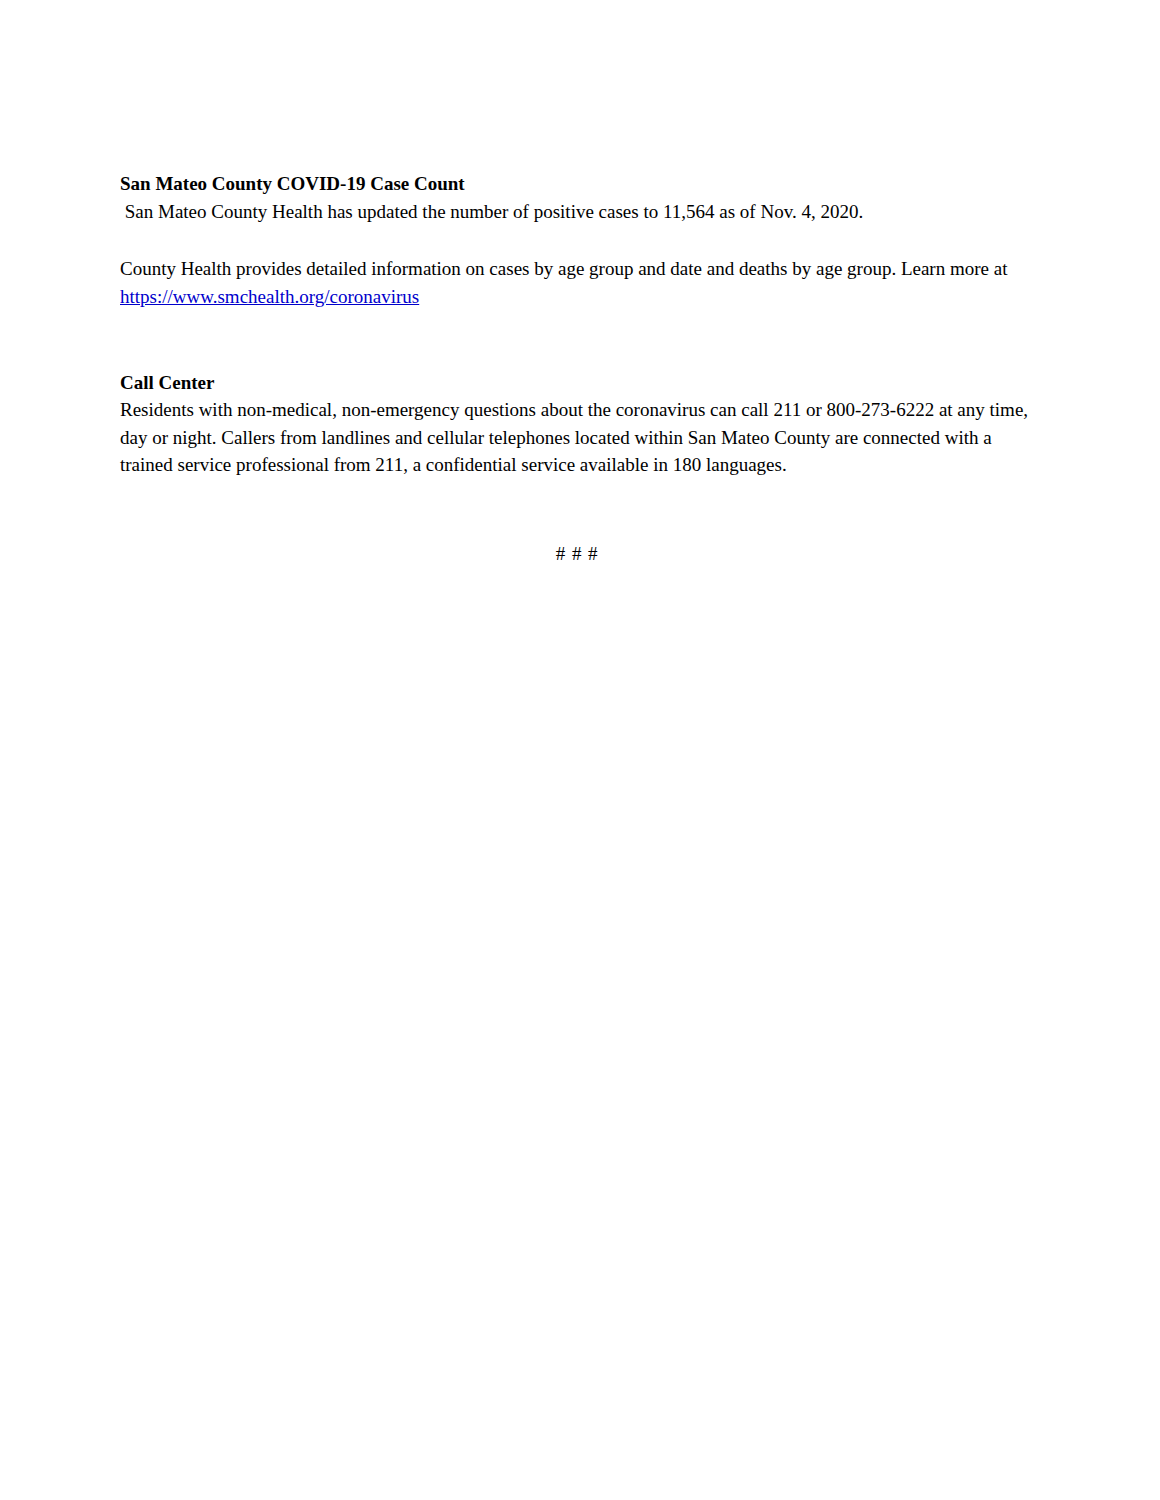San Mateo County COVID-19 Case Count
San Mateo County Health has updated the number of positive cases to 11,564 as of Nov. 4, 2020.
County Health provides detailed information on cases by age group and date and deaths by age group. Learn more at https://www.smchealth.org/coronavirus
Call Center
Residents with non-medical, non-emergency questions about the coronavirus can call 211 or 800-273-6222 at any time, day or night. Callers from landlines and cellular telephones located within San Mateo County are connected with a trained service professional from 211, a confidential service available in 180 languages.
###